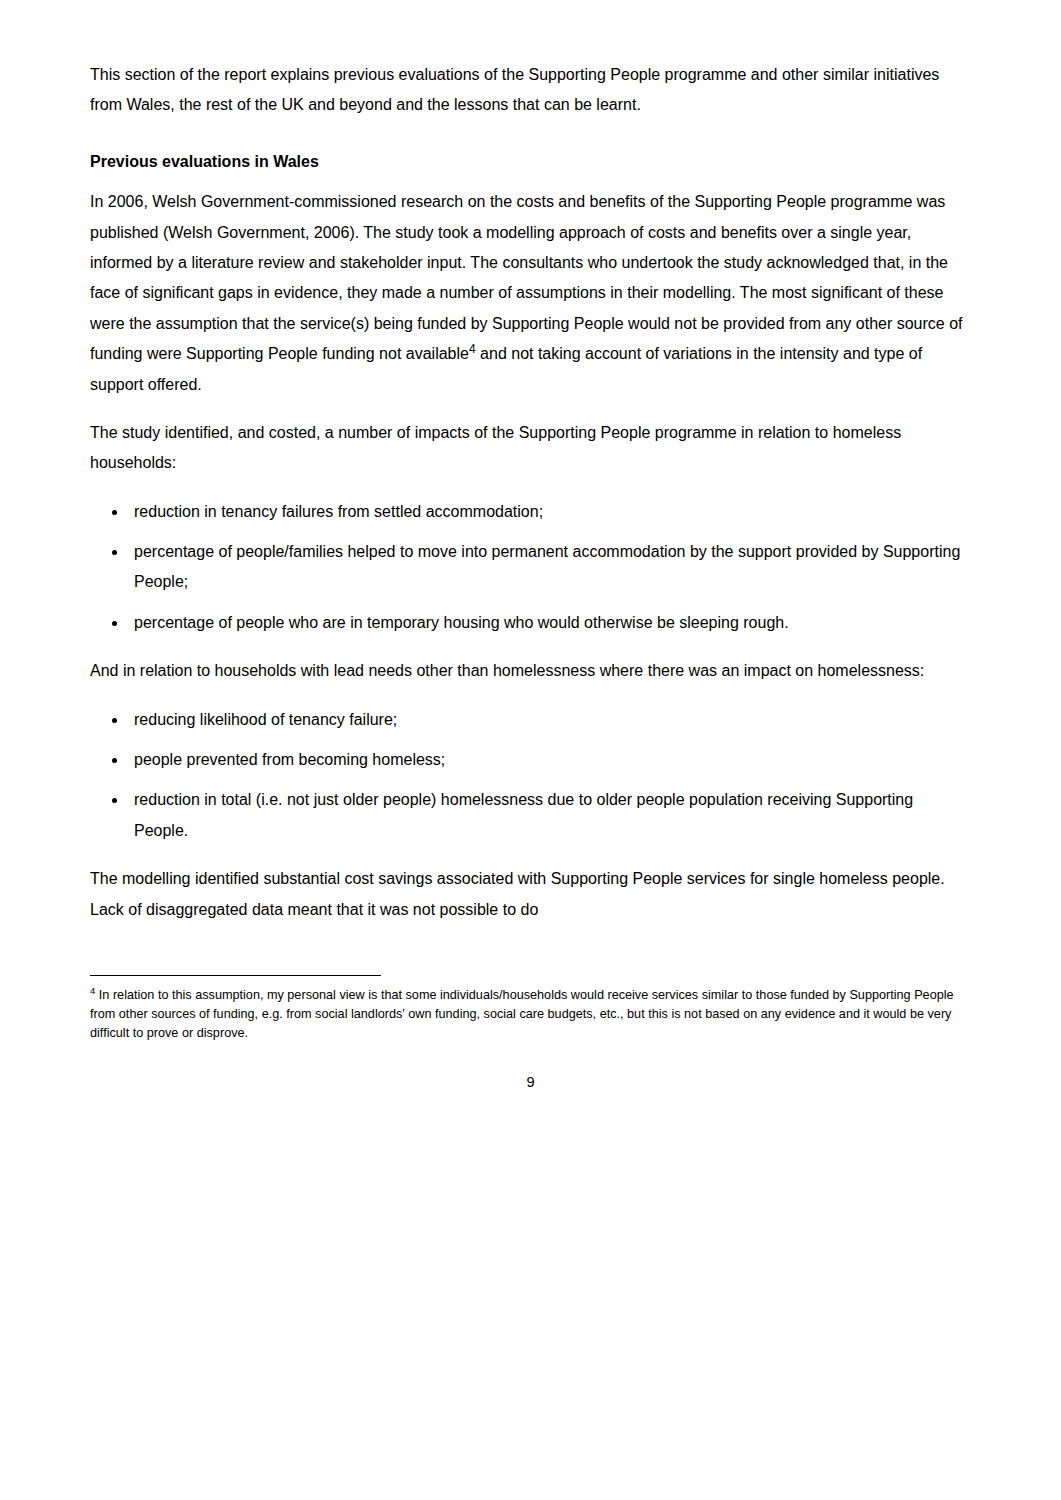This section of the report explains previous evaluations of the Supporting People programme and other similar initiatives from Wales, the rest of the UK and beyond and the lessons that can be learnt.
Previous evaluations in Wales
In 2006, Welsh Government-commissioned research on the costs and benefits of the Supporting People programme was published (Welsh Government, 2006). The study took a modelling approach of costs and benefits over a single year, informed by a literature review and stakeholder input. The consultants who undertook the study acknowledged that, in the face of significant gaps in evidence, they made a number of assumptions in their modelling. The most significant of these were the assumption that the service(s) being funded by Supporting People would not be provided from any other source of funding were Supporting People funding not available4 and not taking account of variations in the intensity and type of support offered.
The study identified, and costed, a number of impacts of the Supporting People programme in relation to homeless households:
reduction in tenancy failures from settled accommodation;
percentage of people/families helped to move into permanent accommodation by the support provided by Supporting People;
percentage of people who are in temporary housing who would otherwise be sleeping rough.
And in relation to households with lead needs other than homelessness where there was an impact on homelessness:
reducing likelihood of tenancy failure;
people prevented from becoming homeless;
reduction in total (i.e. not just older people) homelessness due to older people population receiving Supporting People.
The modelling identified substantial cost savings associated with Supporting People services for single homeless people. Lack of disaggregated data meant that it was not possible to do
4 In relation to this assumption, my personal view is that some individuals/households would receive services similar to those funded by Supporting People from other sources of funding, e.g. from social landlords' own funding, social care budgets, etc., but this is not based on any evidence and it would be very difficult to prove or disprove.
9